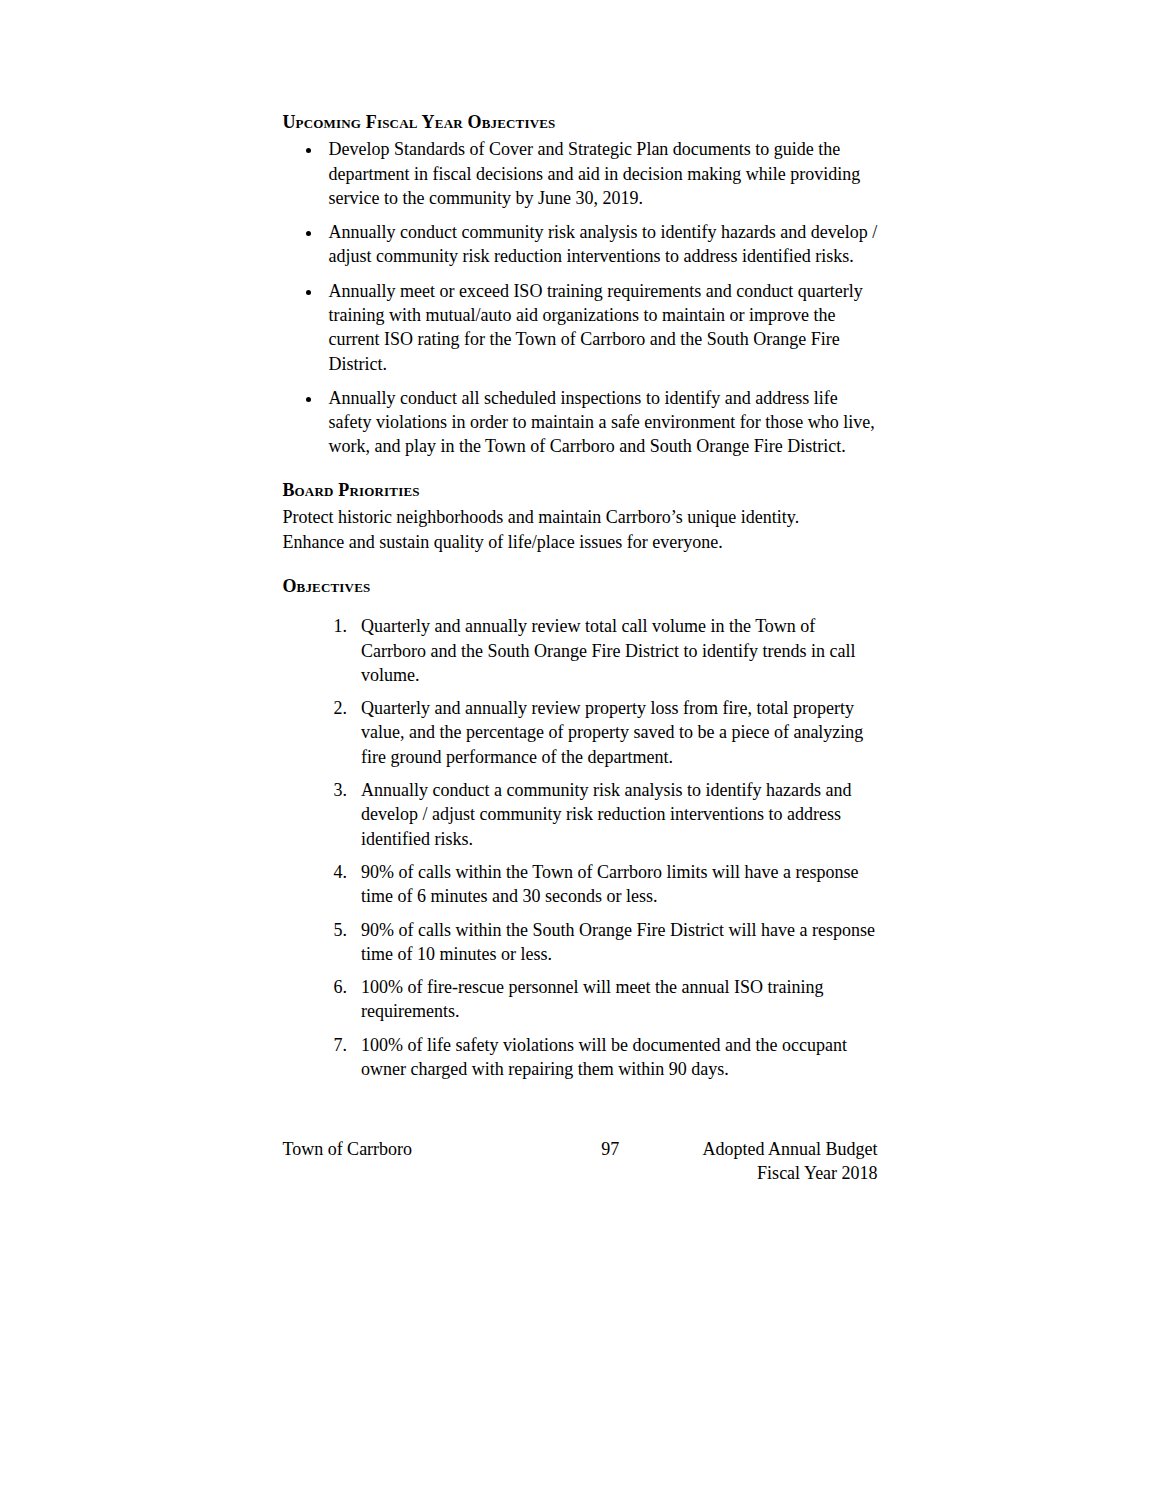Upcoming Fiscal Year Objectives
Develop Standards of Cover and Strategic Plan documents to guide the department in fiscal decisions and aid in decision making while providing service to the community by June 30, 2019.
Annually conduct community risk analysis to identify hazards and develop / adjust community risk reduction interventions to address identified risks.
Annually meet or exceed ISO training requirements and conduct quarterly training with mutual/auto aid organizations to maintain or improve the current ISO rating for the Town of Carrboro and the South Orange Fire District.
Annually conduct all scheduled inspections to identify and address life safety violations in order to maintain a safe environment for those who live, work, and play in the Town of Carrboro and South Orange Fire District.
Board Priorities
Protect historic neighborhoods and maintain Carrboro’s unique identity.
Enhance and sustain quality of life/place issues for everyone.
Objectives
Quarterly and annually review total call volume in the Town of Carrboro and the South Orange Fire District to identify trends in call volume.
Quarterly and annually review property loss from fire, total property value, and the percentage of property saved to be a piece of analyzing fire ground performance of the department.
Annually conduct a community risk analysis to identify hazards and develop / adjust community risk reduction interventions to address identified risks.
90% of calls within the Town of Carrboro limits will have a response time of 6 minutes and 30 seconds or less.
90% of calls within the South Orange Fire District will have a response time of 10 minutes or less.
100% of fire-rescue personnel will meet the annual ISO training requirements.
100% of life safety violations will be documented and the occupant owner charged with repairing them within 90 days.
Town of Carrboro
97
Adopted Annual Budget
Fiscal Year 2018